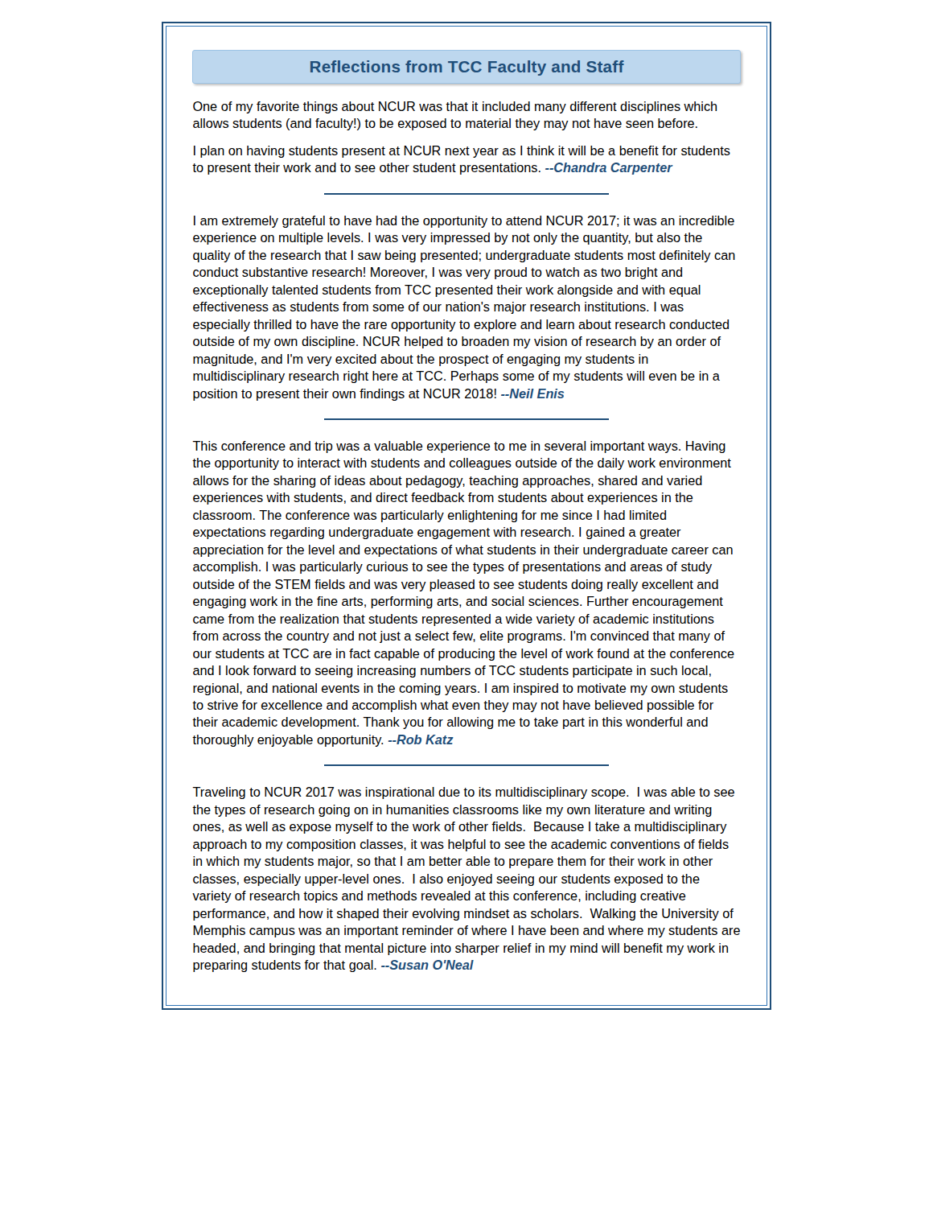Reflections from TCC Faculty and Staff
One of my favorite things about NCUR was that it included many different disciplines which allows students (and faculty!) to be exposed to material they may not have seen before.
I plan on having students present at NCUR next year as I think it will be a benefit for students to present their work and to see other student presentations. --Chandra Carpenter
I am extremely grateful to have had the opportunity to attend NCUR 2017; it was an incredible experience on multiple levels. I was very impressed by not only the quantity, but also the quality of the research that I saw being presented; undergraduate students most definitely can conduct substantive research! Moreover, I was very proud to watch as two bright and exceptionally talented students from TCC presented their work alongside and with equal effectiveness as students from some of our nation's major research institutions. I was especially thrilled to have the rare opportunity to explore and learn about research conducted outside of my own discipline. NCUR helped to broaden my vision of research by an order of magnitude, and I'm very excited about the prospect of engaging my students in multidisciplinary research right here at TCC. Perhaps some of my students will even be in a position to present their own findings at NCUR 2018! --Neil Enis
This conference and trip was a valuable experience to me in several important ways. Having the opportunity to interact with students and colleagues outside of the daily work environment allows for the sharing of ideas about pedagogy, teaching approaches, shared and varied experiences with students, and direct feedback from students about experiences in the classroom. The conference was particularly enlightening for me since I had limited expectations regarding undergraduate engagement with research. I gained a greater appreciation for the level and expectations of what students in their undergraduate career can accomplish. I was particularly curious to see the types of presentations and areas of study outside of the STEM fields and was very pleased to see students doing really excellent and engaging work in the fine arts, performing arts, and social sciences. Further encouragement came from the realization that students represented a wide variety of academic institutions from across the country and not just a select few, elite programs. I'm convinced that many of our students at TCC are in fact capable of producing the level of work found at the conference and I look forward to seeing increasing numbers of TCC students participate in such local, regional, and national events in the coming years. I am inspired to motivate my own students to strive for excellence and accomplish what even they may not have believed possible for their academic development. Thank you for allowing me to take part in this wonderful and thoroughly enjoyable opportunity. --Rob Katz
Traveling to NCUR 2017 was inspirational due to its multidisciplinary scope. I was able to see the types of research going on in humanities classrooms like my own literature and writing ones, as well as expose myself to the work of other fields. Because I take a multidisciplinary approach to my composition classes, it was helpful to see the academic conventions of fields in which my students major, so that I am better able to prepare them for their work in other classes, especially upper-level ones. I also enjoyed seeing our students exposed to the variety of research topics and methods revealed at this conference, including creative performance, and how it shaped their evolving mindset as scholars. Walking the University of Memphis campus was an important reminder of where I have been and where my students are headed, and bringing that mental picture into sharper relief in my mind will benefit my work in preparing students for that goal. --Susan O'Neal